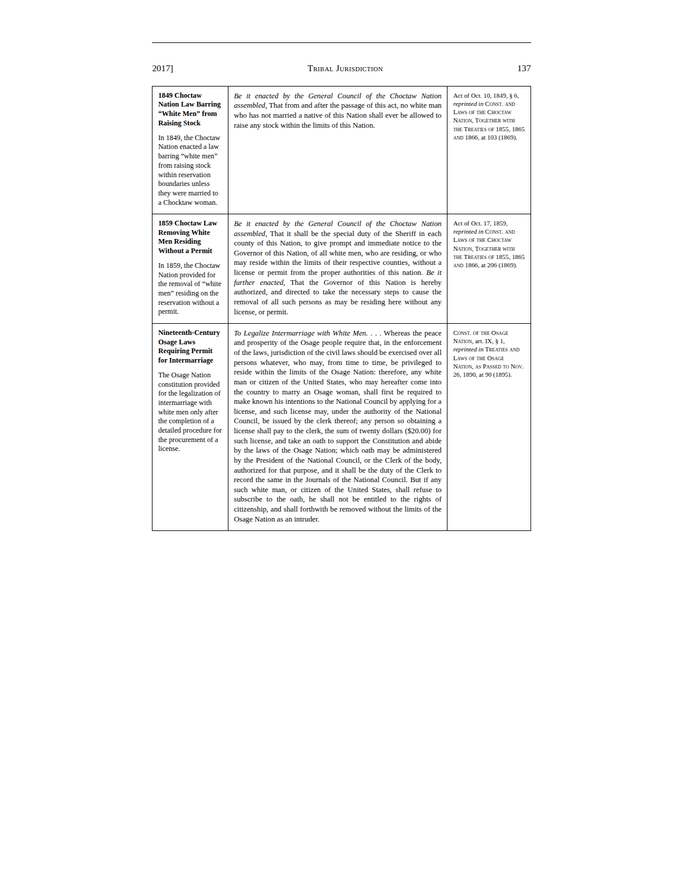2017] Tribal Jurisdiction 137
| 1849 Choctaw Nation Law Barring “White Men” from Raising Stock In 1849, the Choctaw Nation enacted a law barring “white men” from raising stock within reservation boundaries unless they were married to a Chocktaw woman. | Be it enacted by the General Council of the Choctaw Nation assembled, That from and after the passage of this act, no white man who has not married a native of this Nation shall ever be allowed to raise any stock within the limits of this Nation. | Act of Oct. 10, 1849, § 6, reprinted in Const. and Laws of the Choctaw Nation, Together with the Treaties of 1855, 1865 and 1866 , at 103 (1869). |
| 1859 Choctaw Law Removing White Men Residing Without a Permit In 1859, the Choctaw Nation provided for the removal of “white men” residing on the reservation without a permit. | Be it enacted by the General Council of the Choctaw Nation assembled, That it shall be the special duty of the Sheriff in each county of this Nation, to give prompt and immediate notice to the Governor of this Nation, of all white men, who are residing, or who may reside within the limits of their respective counties, without a license or permit from the proper authorities of this nation. Be it further enacted, That the Governor of this Nation is hereby authorized, and directed to take the necessary steps to cause the removal of all such persons as may be residing here without any license, or permit. | Act of Oct. 17, 1859, reprinted in Const. and Laws of the Choctaw Nation, Together with the Treaties of 1855, 1865 and 1866 , at 206 (1869). |
| Nineteenth-Century Osage Laws Requiring Permit for Intermarriage The Osage Nation constitution provided for the legalization of intermarriage with white men only after the completion of a detailed procedure for the procurement of a license. | To Legalize Intermarriage with White Men. . . . Whereas the peace and prosperity of the Osage people require that, in the enforcement of the laws, jurisdiction of the civil laws should be exercised over all persons whatever, who may, from time to time, be privileged to reside within the limits of the Osage Nation: therefore, any white man or citizen of the United States, who may hereafter come into the country to marry an Osage woman, shall first be required to make known his intentions to the National Council by applying for a license, and such license may, under the authority of the National Council, be issued by the clerk thereof; any person so obtaining a license shall pay to the clerk, the sum of twenty dollars ($20.00) for such license, and take an oath to support the Constitution and abide by the laws of the Osage Nation; which oath may be administered by the President of the National Council, or the Clerk of the body, authorized for that purpose, and it shall be the duty of the Clerk to record the same in the Journals of the National Council. But if any such white man, or citizen of the United States, shall refuse to subscribe to the oath, he shall not be entitled to the rights of citizenship, and shall forthwith be removed without the limits of the Osage Nation as an intruder. | Const. of the Osage Nation , art. IX, § 1, reprinted in Treaties and Laws of the Osage Nation, as Passed to Nov. 26, 1890, at 90 (1895). |